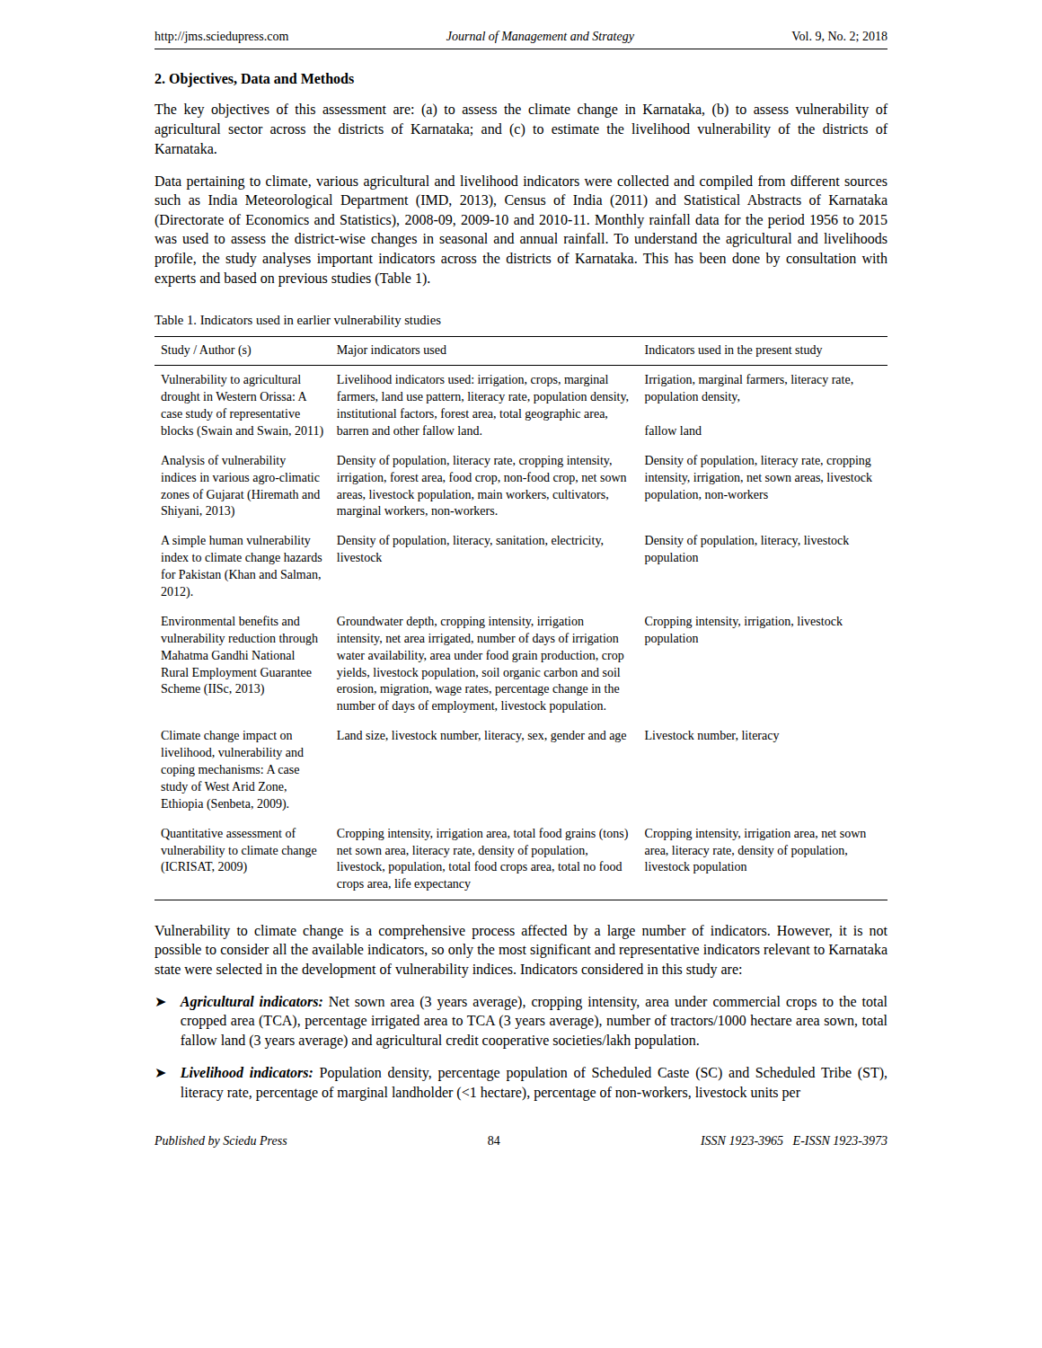http://jms.sciedupress.com Journal of Management and Strategy Vol. 9, No. 2; 2018
2. Objectives, Data and Methods
The key objectives of this assessment are: (a) to assess the climate change in Karnataka, (b) to assess vulnerability of agricultural sector across the districts of Karnataka; and (c) to estimate the livelihood vulnerability of the districts of Karnataka.
Data pertaining to climate, various agricultural and livelihood indicators were collected and compiled from different sources such as India Meteorological Department (IMD, 2013), Census of India (2011) and Statistical Abstracts of Karnataka (Directorate of Economics and Statistics), 2008-09, 2009-10 and 2010-11. Monthly rainfall data for the period 1956 to 2015 was used to assess the district-wise changes in seasonal and annual rainfall. To understand the agricultural and livelihoods profile, the study analyses important indicators across the districts of Karnataka. This has been done by consultation with experts and based on previous studies (Table 1).
Table 1. Indicators used in earlier vulnerability studies
| Study / Author (s) | Major indicators used | Indicators used in the present study |
| --- | --- | --- |
| Vulnerability to agricultural drought in Western Orissa: A case study of representative blocks (Swain and Swain, 2011) | Livelihood indicators used: irrigation, crops, marginal farmers, land use pattern, literacy rate, population density, institutional factors, forest area, total geographic area, barren and other fallow land. | Irrigation, marginal farmers, literacy rate, population density, fallow land |
| Analysis of vulnerability indices in various agro-climatic zones of Gujarat (Hiremath and Shiyani, 2013) | Density of population, literacy rate, cropping intensity, irrigation, forest area, food crop, non-food crop, net sown areas, livestock population, main workers, cultivators, marginal workers, non-workers. | Density of population, literacy rate, cropping intensity, irrigation, net sown areas, livestock population, non-workers |
| A simple human vulnerability index to climate change hazards for Pakistan (Khan and Salman, 2012). | Density of population, literacy, sanitation, electricity, livestock | Density of population, literacy, livestock population |
| Environmental benefits and vulnerability reduction through Mahatma Gandhi National Rural Employment Guarantee Scheme (IISc, 2013) | Groundwater depth, cropping intensity, irrigation intensity, net area irrigated, number of days of irrigation water availability, area under food grain production, crop yields, livestock population, soil organic carbon and soil erosion, migration, wage rates, percentage change in the number of days of employment, livestock population. | Cropping intensity, irrigation, livestock population |
| Climate change impact on livelihood, vulnerability and coping mechanisms: A case study of West Arid Zone, Ethiopia (Senbeta, 2009). | Land size, livestock number, literacy, sex, gender and age | Livestock number, literacy |
| Quantitative assessment of vulnerability to climate change (ICRISAT, 2009) | Cropping intensity, irrigation area, total food grains (tons) net sown area, literacy rate, density of population, livestock, population, total food crops area, total no food crops area, life expectancy | Cropping intensity, irrigation area, net sown area, literacy rate, density of population, livestock population |
Vulnerability to climate change is a comprehensive process affected by a large number of indicators. However, it is not possible to consider all the available indicators, so only the most significant and representative indicators relevant to Karnataka state were selected in the development of vulnerability indices. Indicators considered in this study are:
➤ Agricultural indicators: Net sown area (3 years average), cropping intensity, area under commercial crops to the total cropped area (TCA), percentage irrigated area to TCA (3 years average), number of tractors/1000 hectare area sown, total fallow land (3 years average) and agricultural credit cooperative societies/lakh population.
➤ Livelihood indicators: Population density, percentage population of Scheduled Caste (SC) and Scheduled Tribe (ST), literacy rate, percentage of marginal landholder (<1 hectare), percentage of non-workers, livestock units per
Published by Sciedu Press 84 ISSN 1923-3965 E-ISSN 1923-3973